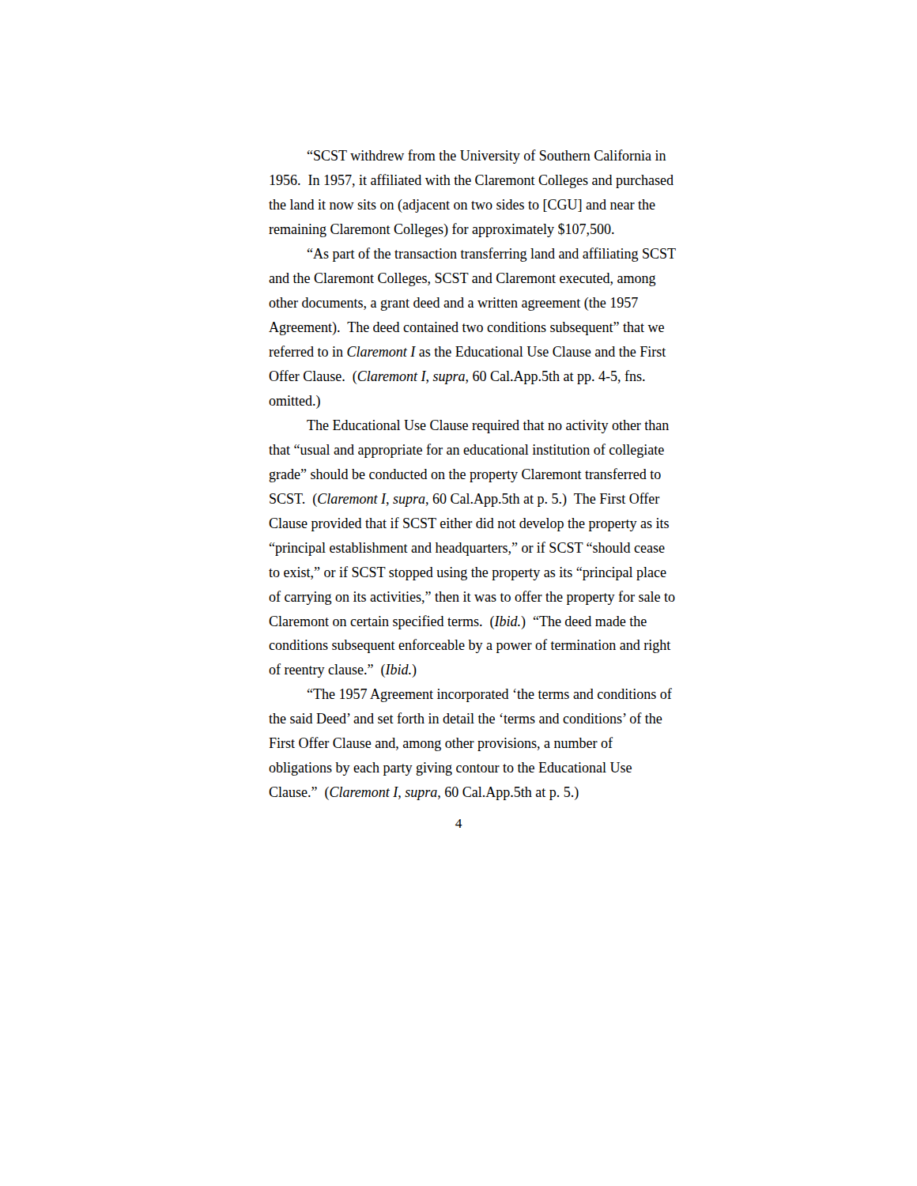“SCST withdrew from the University of Southern California in 1956. In 1957, it affiliated with the Claremont Colleges and purchased the land it now sits on (adjacent on two sides to [CGU] and near the remaining Claremont Colleges) for approximately $107,500.
“As part of the transaction transferring land and affiliating SCST and the Claremont Colleges, SCST and Claremont executed, among other documents, a grant deed and a written agreement (the 1957 Agreement). The deed contained two conditions subsequent” that we referred to in Claremont I as the Educational Use Clause and the First Offer Clause. (Claremont I, supra, 60 Cal.App.5th at pp. 4-5, fns. omitted.)
The Educational Use Clause required that no activity other than that “usual and appropriate for an educational institution of collegiate grade” should be conducted on the property Claremont transferred to SCST. (Claremont I, supra, 60 Cal.App.5th at p. 5.) The First Offer Clause provided that if SCST either did not develop the property as its “principal establishment and headquarters,” or if SCST “should cease to exist,” or if SCST stopped using the property as its “principal place of carrying on its activities,” then it was to offer the property for sale to Claremont on certain specified terms. (Ibid.) “The deed made the conditions subsequent enforceable by a power of termination and right of reentry clause.” (Ibid.)
“The 1957 Agreement incorporated ‘the terms and conditions of the said Deed’ and set forth in detail the ‘terms and conditions’ of the First Offer Clause and, among other provisions, a number of obligations by each party giving contour to the Educational Use Clause.” (Claremont I, supra, 60 Cal.App.5th at p. 5.)
4